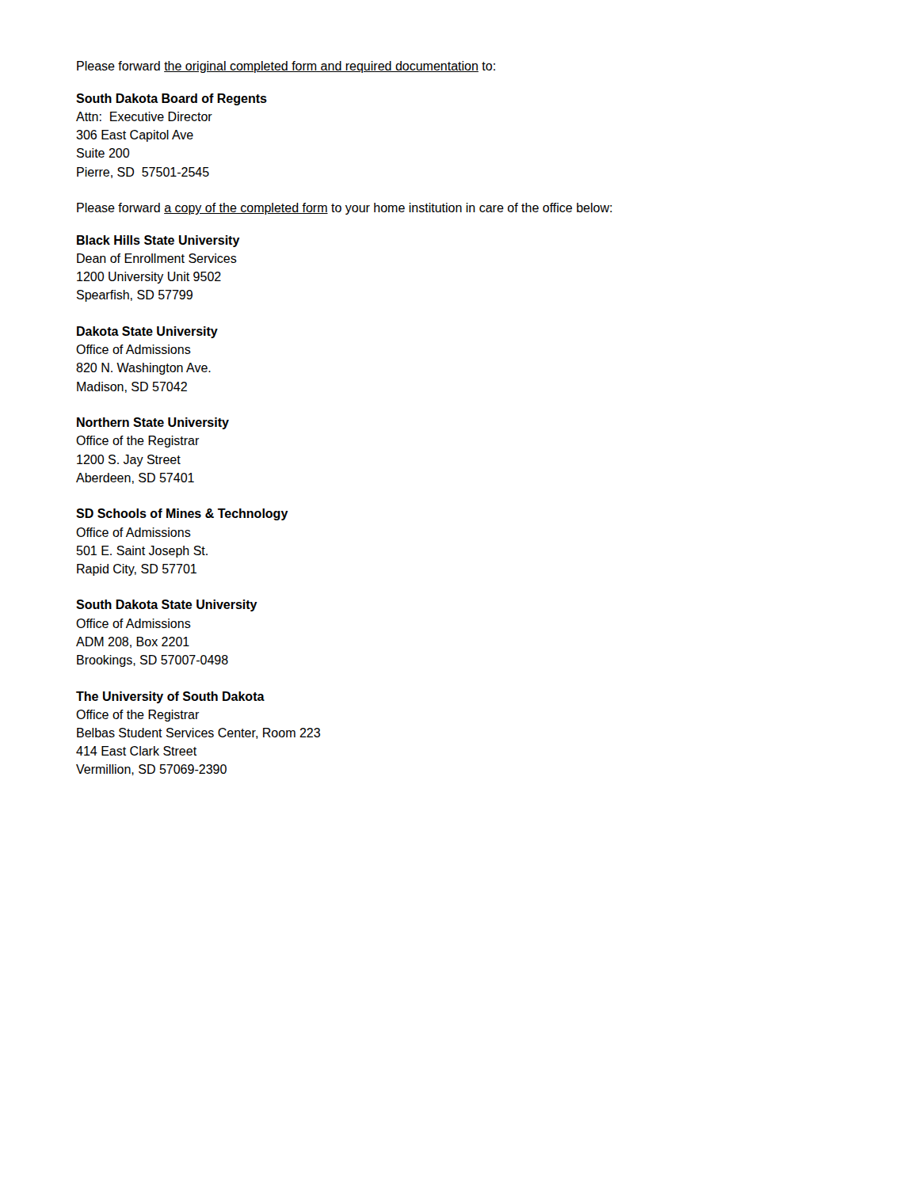Please forward the original completed form and required documentation to:
South Dakota Board of Regents
Attn: Executive Director
306 East Capitol Ave
Suite 200
Pierre, SD 57501-2545
Please forward a copy of the completed form to your home institution in care of the office below:
Black Hills State University
Dean of Enrollment Services
1200 University Unit 9502
Spearfish, SD 57799
Dakota State University
Office of Admissions
820 N. Washington Ave.
Madison, SD 57042
Northern State University
Office of the Registrar
1200 S. Jay Street
Aberdeen, SD 57401
SD Schools of Mines & Technology
Office of Admissions
501 E. Saint Joseph St.
Rapid City, SD 57701
South Dakota State University
Office of Admissions
ADM 208, Box 2201
Brookings, SD 57007-0498
The University of South Dakota
Office of the Registrar
Belbas Student Services Center, Room 223
414 East Clark Street
Vermillion, SD 57069-2390